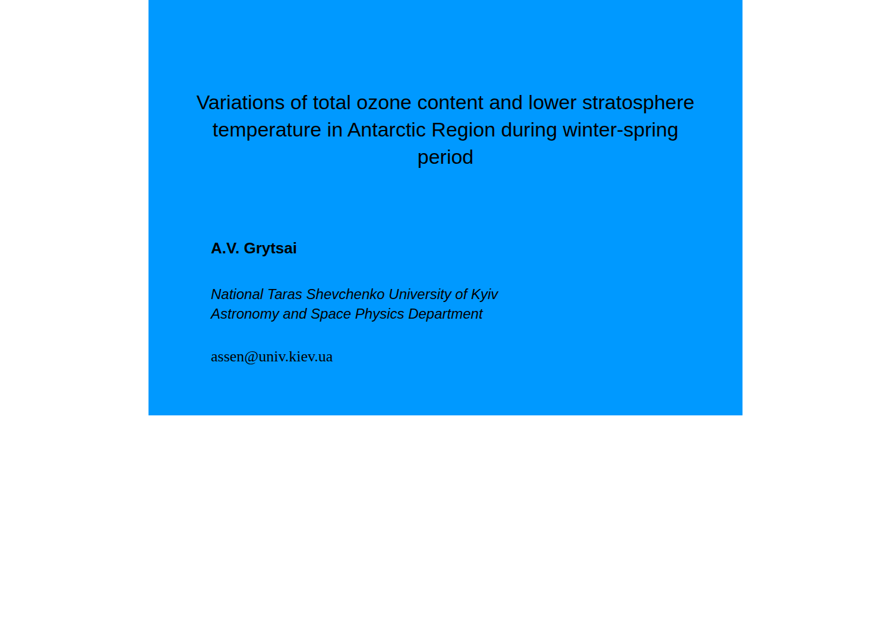Variations of total ozone content and lower stratosphere temperature in Antarctic Region during winter-spring period
A.V. Grytsai
National Taras Shevchenko University of Kyiv
Astronomy and Space Physics Department
assen@univ.kiev.ua